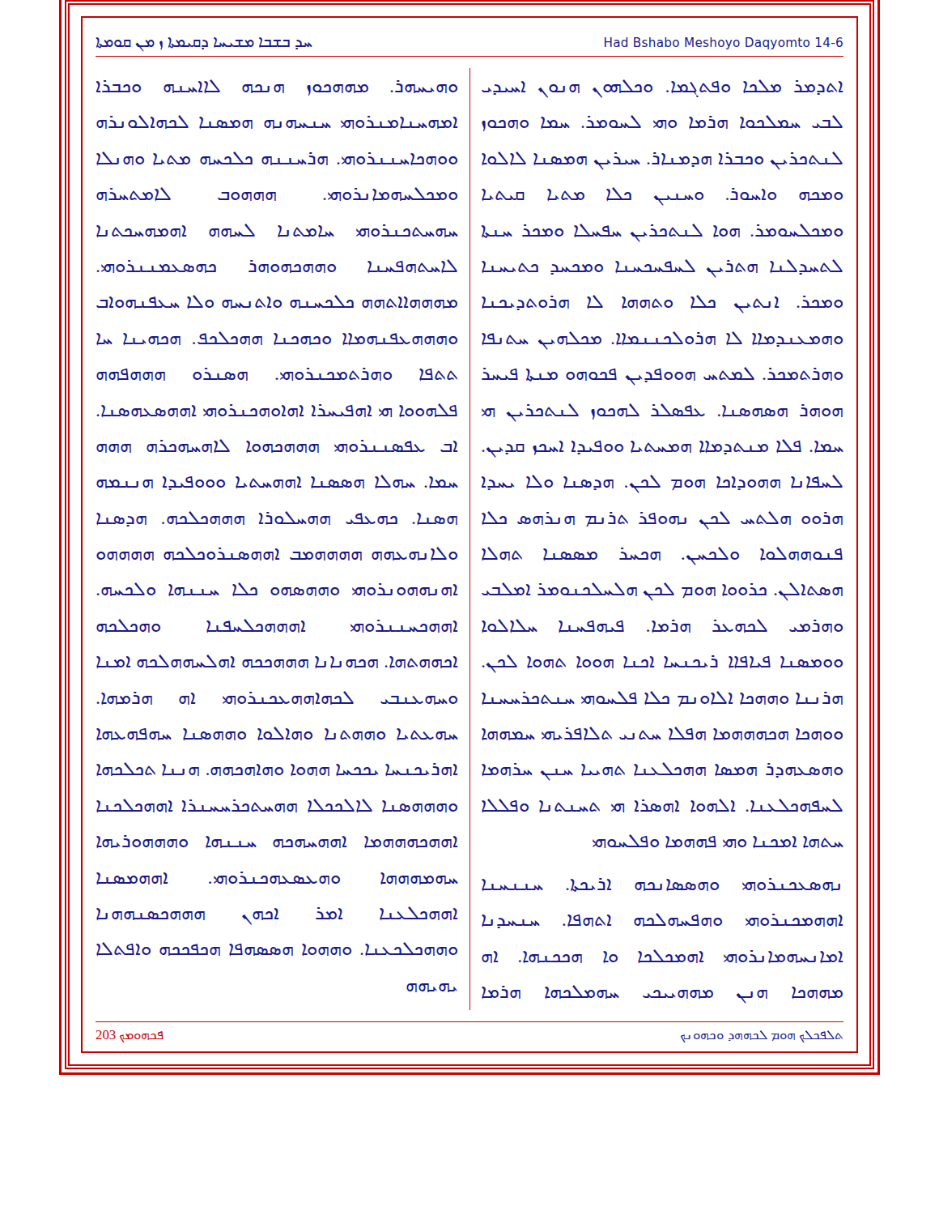Had Bshabo Meshoyo Daqyomto 14-6
ܚܕ ܒܫܒܐ ܡܫܝܚܐ ܕܩܝܡܬܐ ܙ ܡܢ ܩܘܡܬܐ
ܐܬܕܡܪ ܡܠܟܐ ܘܦܬܓܡܐ. ܘܟܠܗܘܢ ܗܢܘܢ ܐܚܝܕܝ ܠܒܝ ܚܡܠܟܘܐ ܗܪܡܐ ܘܗܝ ܠܚܘܡܪ. ܚܡܐ ܘܗܟܘܙ ܠܢܬܟܪܝܢ ܘܟܒܪܐ ܗܕܡܢܐܪ. ܚܝܪܝܢ ܗܡܣܢܐ ܠܐܠܘܐ ܘܡܟܗ ܘܐܚܘܪ. ܘܚܢܝܢ ܟܠܐ ܡܬܝܐ ܩܝܬܝܐ ܘܡܟܠܚܘܡܪ. ܗܘܐ ܠܢܬܟܪܝܢ ܚܦܚܠܐ ܘܡܟܪ ܚܢܬܐ ܠܬܚܕܠܢܐ ܗܬܪܝܢ ܠܚܦܚܟܚܢܐ ܘܡܟܚܕ ܟܬܝܚܢܐ ܘܡܟܪ. ܐܢܬܝܢ ܟܠܐ ܘܬܗܗܐ ܠܐ ܗܪܘܬܕܝܟܢܐ ܘܗܡܥܢܕܡܐܐ ܠܐ ܗܪܘܠܟܢܢܡܐܐ. ܡܟܠܗܝܢ ܚܬܢܦܐ ܘܗܪܬܡܟܪ. ܠܡܬܚ ܗܘܘܦܕܝܢ ܦܟܘܗܘ ܡܢܬܐ ܦܝܚܪ ܗܘܗܪ ܗܣܗܣܢܐ. ܥܦܣܠܪ ܠܗܟܘܙ ܠܢܬܟܪܝܢ ܗܝ ܚܡܐ. ܦܠܐ ܡܢܬܕܡܐܐ ܗܡܚܬܝܐ ܘܘܦܝܕܐ ܐܚܟܙ ܩܕܝܢ. ܠܚܦܐܢܐ ܗܗܘܕܐܟܐ ܗܘܡ ܠܟܢ. ܗܕܣܢܐ ܘܠܐ ܝܚܕܐ ܗܪܘܘ ܗܠܬܚ ܠܟܢ ܢܗܘܦܪ ܬܪܢܡ ܗܢܪܗܣ ܟܠܐ ܦܢܘܗܗܠܘܐ ܘܠܟܚܢ. ܗܟܚܪ ܡܣܣܢܐ ܬܗܠܐ ܗܣܬܐܠܢ. ܟܪܘܘܐ ܗܘܡ ܠܟܢ ܗܠܚܠܟܢܘܡܪ ܐܡܠܒܝ ܘܗܪܡܝ ܠܟܗܥܪ ܗܪܡܐ. ܦܝܗܦܚܢܐ ܚܠܐܠܘܐ ܘܘܡܣܢܐ ܦܝܐܦܐܐ ܪܝܟܢܚܐ ܐܟܢܐ ܗܘܘܐ ܬܗܘܐ ܠܟܢ. ܗܪܢܢܐ ܘܗܗܟܐ ܐܠܐܘܢܡ ܟܠܐ ܦܠܚܘܗܝ ܚܢܬܟܪܚܚܢܐ ܘܘܗܟܐ ܗܟܗܗܗܡܐ ܗܦܠܐ ܚܬܢܝ ܬܠܐܦܪܝܗܝ ܚܡܗܗܐ ܘܗܣܥܗܕܪ ܗܡܣܐ ܗܗܟܠܥܢܐ ܬܗܝܝܐ ܚܢܢ ܚܪܗܡܐ ܠܚܦܗܟܠܥܢܐ. ܐܠܗܘܐ ܐܗܣܪܐ ܗܝ ܬܚܢܬܢܐ ܘܦܠܠܐ ܚܬܗܐ ܐܡܟܢܐ ܘܗܝ ܦܗܗܡܐ ܘܦܠܚܘܗܝ
ܢܗܣܥܟܢܪܘܗܝ ܘܗܣܣܐܢܟܗ ܐܪܝܟܬܐ. ܚܢܢܚܢܐ ܐܗܗܡܟܢܪܘܗܝ ܘܗܦܚܗܠܟܗ ܐܬܗܦܐ. ܚܢܚܕܢܐ ܐܡܐܢܚܗܡܐܢܪܘܗܝ ܐܗܡܟܠܟܐ ܘܐ ܗܟܟܢܗܐ. ܐܗ ܡܗܗܟܐ ܗܢܢ ܡܗܗܝܝܟܝ ܚܗܡܠܟܗܐ ܗܪܡܐ ܘܗܝܚܗܪ. ܡܗܗܟܘܙ ܗܢܟܗ ܠܐܐܚܢܗ ܘܟܒܪܐ ܐܡܗܚܢܐܡܢܪܘܗܝ ܚܢܚܗܢܗ ܗܡܣܢܐ ܠܟܗܐܠܘܢܪܗ ܘܘܗܟܐܚܢܢܪܘܗܝ. ܗܪܚܢܢܗ ܟܠܟܚܗ ܡܬܝܐ ܘܗܢܠܐ ܘܡܟܠܚܗܡܐܢܪܘܗܝ. ܗܗܗܘܒ ܠܐܡܬܚܪܗ ܚܗܚܬܟܢܪܘܗܝ ܚܐܡܬܢܐ ܠܚܗܗ ܐܗܡܗܚܟܬܢܐ ܠܐܚܬܗܦܚܢܐ ܘܗܗܟܗܘܗܪ ܟܗܣܥܡܢܢܪܘܗܝ. ܡܗܗܗܐܐܬܗܗ ܟܠܟܚܢܗ ܘܐܬܢܚܗ ܘܠܐ ܚܥܦܢܗܘܐܒ ܘܗܗܗܥܦܢܗܡܐܐ ܘܟܗܟܢܐ ܗܗܟܠܟܦ. ܗܟܗܝܢܐ ܚܐ ܬܬܦܐ ܘܗܪܬܡܟܢܪܘܗܝ. ܗܣܢܪܘ ܗܗܗܦܗܗ ܦܠܗܘܘܐ ܗܝ ܐܗܦܝܚܪܐ ܐܗܐܘܗܟܢܪܘܗܝ ܐܗܗܣܥܗܣܢܐ. ܐܒ ܥܦܣܢܢܪܘܗܝ ܗܗܗܟܗܘܐ ܠܐܗܚܗܟܪܗ ܗܗܗ ܚܡܐ. ܚܗܠܐ ܗܣܣܢܐ ܐܗܗܚܬܝܐ ܘܘܘܦܝܕܐ ܗܢܢܡܗ ܗܣܢܐ. ܟܗܥܦܝ ܗܗܚܠܘܪܐ ܗܗܗܟܠܟܗ. ܗܕܣܢܐ ܘܠܐܢܗܥܗܗ ܗܗܗܗܡܒ ܐܗܗܣܢܪܘܟܠܟܗ ܗܗܗܗܘ ܐܗܢܗܗܘܢܪܘܗܝ ܘܗܗܣܗܘ ܟܠܐ ܚܢܢܗܐ ܘܠܟܚܗ. ܐܗܗܟܚܢܢܪܘܗܝ ܐܗܗܗܟܠܚܦܢܐ ܘܗܟܠܟܗ ܐܟܗܗܬܗܐ. ܗܟܗܢܐܢܐ ܗܗܗܟܟܗ ܐܗܠܚܗܗܠܟܗ ܐܡܢܐ ܘܚܗܥܢܒܝ ܠܟܗܐܗܗܥܟܢܪܘܗܝ ܐܗ ܗܪܡܗܐ. ܚܗܥܬܝܐ ܘܗܗܬܢܐ ܘܗܐܠܘܐ ܘܗܗܣܢܐ ܚܗܦܗܥܗܐ ܐܗܪܝܟܢܚܐ ܝܟܟܚܐ ܗܗܘܐ ܘܗܐܗܟܗܗ. ܗܢܢܐ ܬܟܠܟܗܐ ܘܗܗܗܣܢܐ ܠܐܠܟܟܠܐ ܗܗܚܬܟܪܚܚܢܪܐ ܐܗܗܟܠܟܢܐ ܐܗܗܟܗܗܗܡܐ ܐܗܗܚܗܟܗ ܚܢܢܗܐ ܘܗܗܗܘܪܝܗܐ ܚܗܡܗܗܗܐ ܘܗܥܣܥܗܟܢܪܘܗܝ. ܐܗܗܡܣܢܐ ܐܗܗܟܠܥܢܐ ܐܡܪ ܐܟܗܢ ܗܗܗܟܣܢܗܗܢܐ ܘܗܗܟܠܟܥܢܐ. ܘܗܗܘܐ ܗܣܣܗܦܐ ܗܟܦܟܟܗ ܘܐܦܬܠܐ ܝܗܝܗܗ
ܬܠܦܟܠܟ ܗܘܡ ܠܟܗܗܕ ܘܟܗܘܢܟ
203 ܦܟܗܘܡܟ